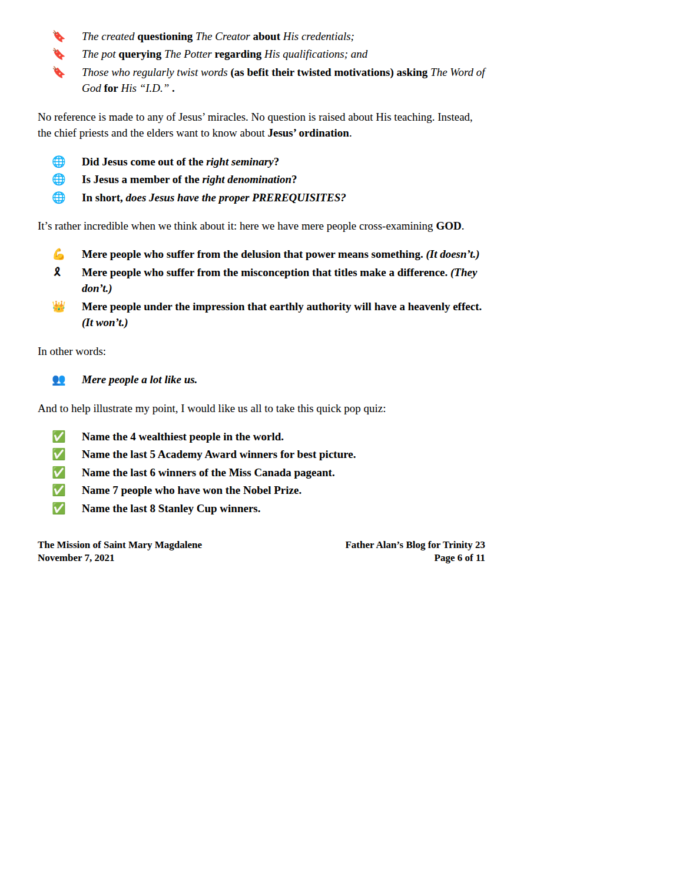🔖The created questioning The Creator about His credentials;
🔖The pot querying The Potter regarding His qualifications; and
🔖Those who regularly twist words (as befit their twisted motivations) asking The Word of God for His “I.D.” .
No reference is made to any of Jesus’ miracles. No question is raised about His teaching. Instead, the chief priests and the elders want to know about Jesus’ ordination.
🌐Did Jesus come out of the right seminary?
🌐Is Jesus a member of the right denomination?
🌐In short, does Jesus have the proper PREREQUISITES?
It’s rather incredible when we think about it: here we have mere people cross-examining GOD.
💪Mere people who suffer from the delusion that power means something. (It doesn’t.)
🎗Mere people who suffer from the misconception that titles make a difference. (They don’t.)
👑Mere people under the impression that earthly authority will have a heavenly effect. (It won’t.)
In other words:
👥Mere people a lot like us.
And to help illustrate my point, I would like us all to take this quick pop quiz:
✅Name the 4 wealthiest people in the world.
✅Name the last 5 Academy Award winners for best picture.
✅Name the last 6 winners of the Miss Canada pageant.
✅Name 7 people who have won the Nobel Prize.
✅Name the last 8 Stanley Cup winners.
The Mission of Saint Mary Magdalene
November 7, 2021
Father Alan’s Blog for Trinity 23
Page 6 of 11